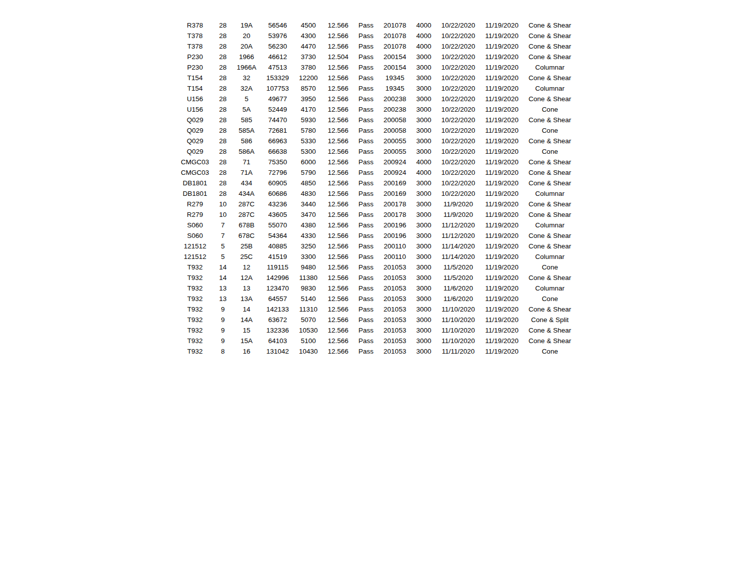| R378 | 28 | 19A | 56546 | 4500 | 12.566 | Pass | 201078 | 4000 | 10/22/2020 | 11/19/2020 | Cone & Shear |
| T378 | 28 | 20 | 53976 | 4300 | 12.566 | Pass | 201078 | 4000 | 10/22/2020 | 11/19/2020 | Cone & Shear |
| T378 | 28 | 20A | 56230 | 4470 | 12.566 | Pass | 201078 | 4000 | 10/22/2020 | 11/19/2020 | Cone & Shear |
| P230 | 28 | 1966 | 46612 | 3730 | 12.504 | Pass | 200154 | 3000 | 10/22/2020 | 11/19/2020 | Cone & Shear |
| P230 | 28 | 1966A | 47513 | 3780 | 12.566 | Pass | 200154 | 3000 | 10/22/2020 | 11/19/2020 | Columnar |
| T154 | 28 | 32 | 153329 | 12200 | 12.566 | Pass | 19345 | 3000 | 10/22/2020 | 11/19/2020 | Cone & Shear |
| T154 | 28 | 32A | 107753 | 8570 | 12.566 | Pass | 19345 | 3000 | 10/22/2020 | 11/19/2020 | Columnar |
| U156 | 28 | 5 | 49677 | 3950 | 12.566 | Pass | 200238 | 3000 | 10/22/2020 | 11/19/2020 | Cone & Shear |
| U156 | 28 | 5A | 52449 | 4170 | 12.566 | Pass | 200238 | 3000 | 10/22/2020 | 11/19/2020 | Cone |
| Q029 | 28 | 585 | 74470 | 5930 | 12.566 | Pass | 200058 | 3000 | 10/22/2020 | 11/19/2020 | Cone & Shear |
| Q029 | 28 | 585A | 72681 | 5780 | 12.566 | Pass | 200058 | 3000 | 10/22/2020 | 11/19/2020 | Cone |
| Q029 | 28 | 586 | 66963 | 5330 | 12.566 | Pass | 200055 | 3000 | 10/22/2020 | 11/19/2020 | Cone & Shear |
| Q029 | 28 | 586A | 66638 | 5300 | 12.566 | Pass | 200055 | 3000 | 10/22/2020 | 11/19/2020 | Cone |
| CMGC03 | 28 | 71 | 75350 | 6000 | 12.566 | Pass | 200924 | 4000 | 10/22/2020 | 11/19/2020 | Cone & Shear |
| CMGC03 | 28 | 71A | 72796 | 5790 | 12.566 | Pass | 200924 | 4000 | 10/22/2020 | 11/19/2020 | Cone & Shear |
| DB1801 | 28 | 434 | 60905 | 4850 | 12.566 | Pass | 200169 | 3000 | 10/22/2020 | 11/19/2020 | Cone & Shear |
| DB1801 | 28 | 434A | 60686 | 4830 | 12.566 | Pass | 200169 | 3000 | 10/22/2020 | 11/19/2020 | Columnar |
| R279 | 10 | 287C | 43236 | 3440 | 12.566 | Pass | 200178 | 3000 | 11/9/2020 | 11/19/2020 | Cone & Shear |
| R279 | 10 | 287C | 43605 | 3470 | 12.566 | Pass | 200178 | 3000 | 11/9/2020 | 11/19/2020 | Cone & Shear |
| S060 | 7 | 678B | 55070 | 4380 | 12.566 | Pass | 200196 | 3000 | 11/12/2020 | 11/19/2020 | Columnar |
| S060 | 7 | 678C | 54364 | 4330 | 12.566 | Pass | 200196 | 3000 | 11/12/2020 | 11/19/2020 | Cone & Shear |
| 121512 | 5 | 25B | 40885 | 3250 | 12.566 | Pass | 200110 | 3000 | 11/14/2020 | 11/19/2020 | Cone & Shear |
| 121512 | 5 | 25C | 41519 | 3300 | 12.566 | Pass | 200110 | 3000 | 11/14/2020 | 11/19/2020 | Columnar |
| T932 | 14 | 12 | 119115 | 9480 | 12.566 | Pass | 201053 | 3000 | 11/5/2020 | 11/19/2020 | Cone |
| T932 | 14 | 12A | 142996 | 11380 | 12.566 | Pass | 201053 | 3000 | 11/5/2020 | 11/19/2020 | Cone & Shear |
| T932 | 13 | 13 | 123470 | 9830 | 12.566 | Pass | 201053 | 3000 | 11/6/2020 | 11/19/2020 | Columnar |
| T932 | 13 | 13A | 64557 | 5140 | 12.566 | Pass | 201053 | 3000 | 11/6/2020 | 11/19/2020 | Cone |
| T932 | 9 | 14 | 142133 | 11310 | 12.566 | Pass | 201053 | 3000 | 11/10/2020 | 11/19/2020 | Cone & Shear |
| T932 | 9 | 14A | 63672 | 5070 | 12.566 | Pass | 201053 | 3000 | 11/10/2020 | 11/19/2020 | Cone & Split |
| T932 | 9 | 15 | 132336 | 10530 | 12.566 | Pass | 201053 | 3000 | 11/10/2020 | 11/19/2020 | Cone & Shear |
| T932 | 9 | 15A | 64103 | 5100 | 12.566 | Pass | 201053 | 3000 | 11/10/2020 | 11/19/2020 | Cone & Shear |
| T932 | 8 | 16 | 131042 | 10430 | 12.566 | Pass | 201053 | 3000 | 11/11/2020 | 11/19/2020 | Cone |